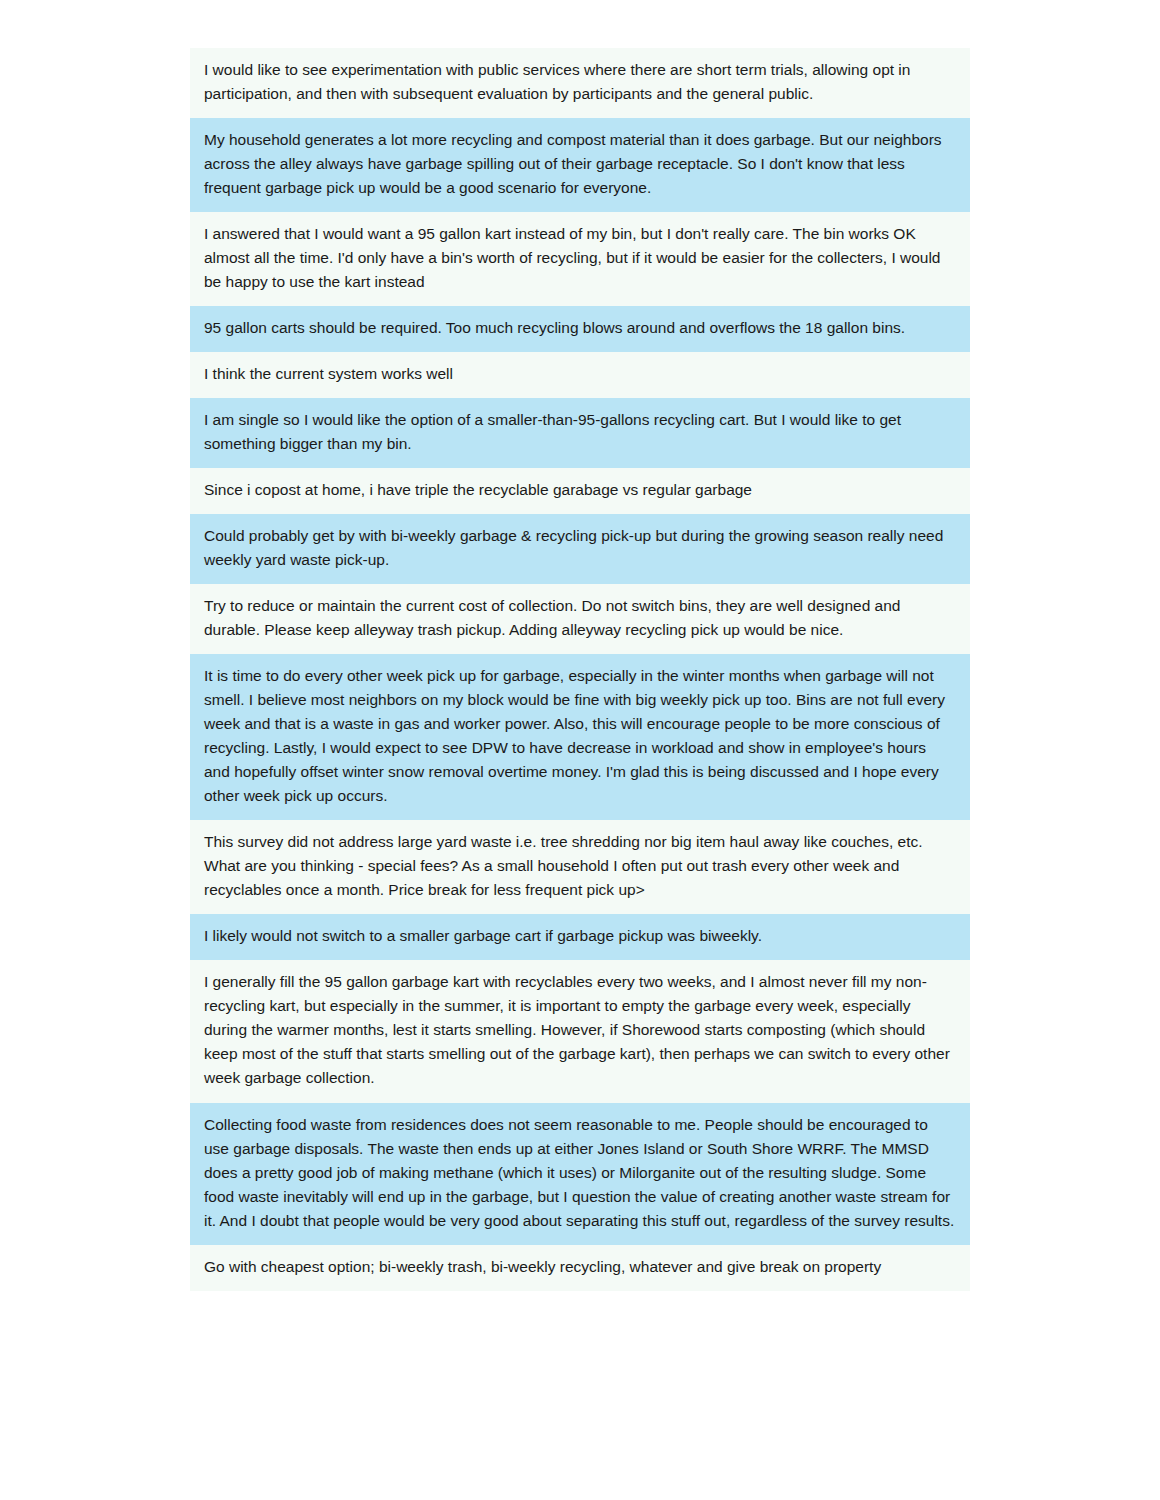I would like to see experimentation with public services where there are short term trials, allowing opt in participation, and then with subsequent evaluation by participants and the general public.
My household generates a lot more recycling and compost material than it does garbage. But our neighbors across the alley always have garbage spilling out of their garbage receptacle. So I don't know that less frequent garbage pick up would be a good scenario for everyone.
I answered that I would want a 95 gallon kart instead of my bin, but I don't really care. The bin works OK almost all the time. I'd only have a bin's worth of recycling, but if it would be easier for the collecters, I would be happy to use the kart instead
95 gallon carts should be required. Too much recycling blows around and overflows the 18 gallon bins.
I think the current system works well
I am single so I would like the option of a smaller-than-95-gallons recycling cart. But I would like to get something bigger than my bin.
Since i copost at home, i have triple the recyclable garabage vs regular garbage
Could probably get by with bi-weekly garbage & recycling pick-up but during the growing season really need weekly yard waste pick-up.
Try to reduce or maintain the current cost of collection. Do not switch bins, they are well designed and durable. Please keep alleyway trash pickup. Adding alleyway recycling pick up would be nice.
It is time to do every other week pick up for garbage, especially in the winter months when garbage will not smell. I believe most neighbors on my block would be fine with big weekly pick up too. Bins are not full every week and that is a waste in gas and worker power. Also, this will encourage people to be more conscious of recycling. Lastly, I would expect to see DPW to have decrease in workload and show in employee's hours and hopefully offset winter snow removal overtime money. I'm glad this is being discussed and I hope every other week pick up occurs.
This survey did not address large yard waste i.e. tree shredding nor big item haul away like couches, etc. What are you thinking - special fees? As a small household I often put out trash every other week and recyclables once a month. Price break for less frequent pick up>
I likely would not switch to a smaller garbage cart if garbage pickup was biweekly.
I generally fill the 95 gallon garbage kart with recyclables every two weeks, and I almost never fill my non-recycling kart, but especially in the summer, it is important to empty the garbage every week, especially during the warmer months, lest it starts smelling. However, if Shorewood starts composting (which should keep most of the stuff that starts smelling out of the garbage kart), then perhaps we can switch to every other week garbage collection.
Collecting food waste from residences does not seem reasonable to me. People should be encouraged to use garbage disposals. The waste then ends up at either Jones Island or South Shore WRRF. The MMSD does a pretty good job of making methane (which it uses) or Milorganite out of the resulting sludge. Some food waste inevitably will end up in the garbage, but I question the value of creating another waste stream for it. And I doubt that people would be very good about separating this stuff out, regardless of the survey results.
Go with cheapest option; bi-weekly trash, bi-weekly recycling, whatever and give break on property